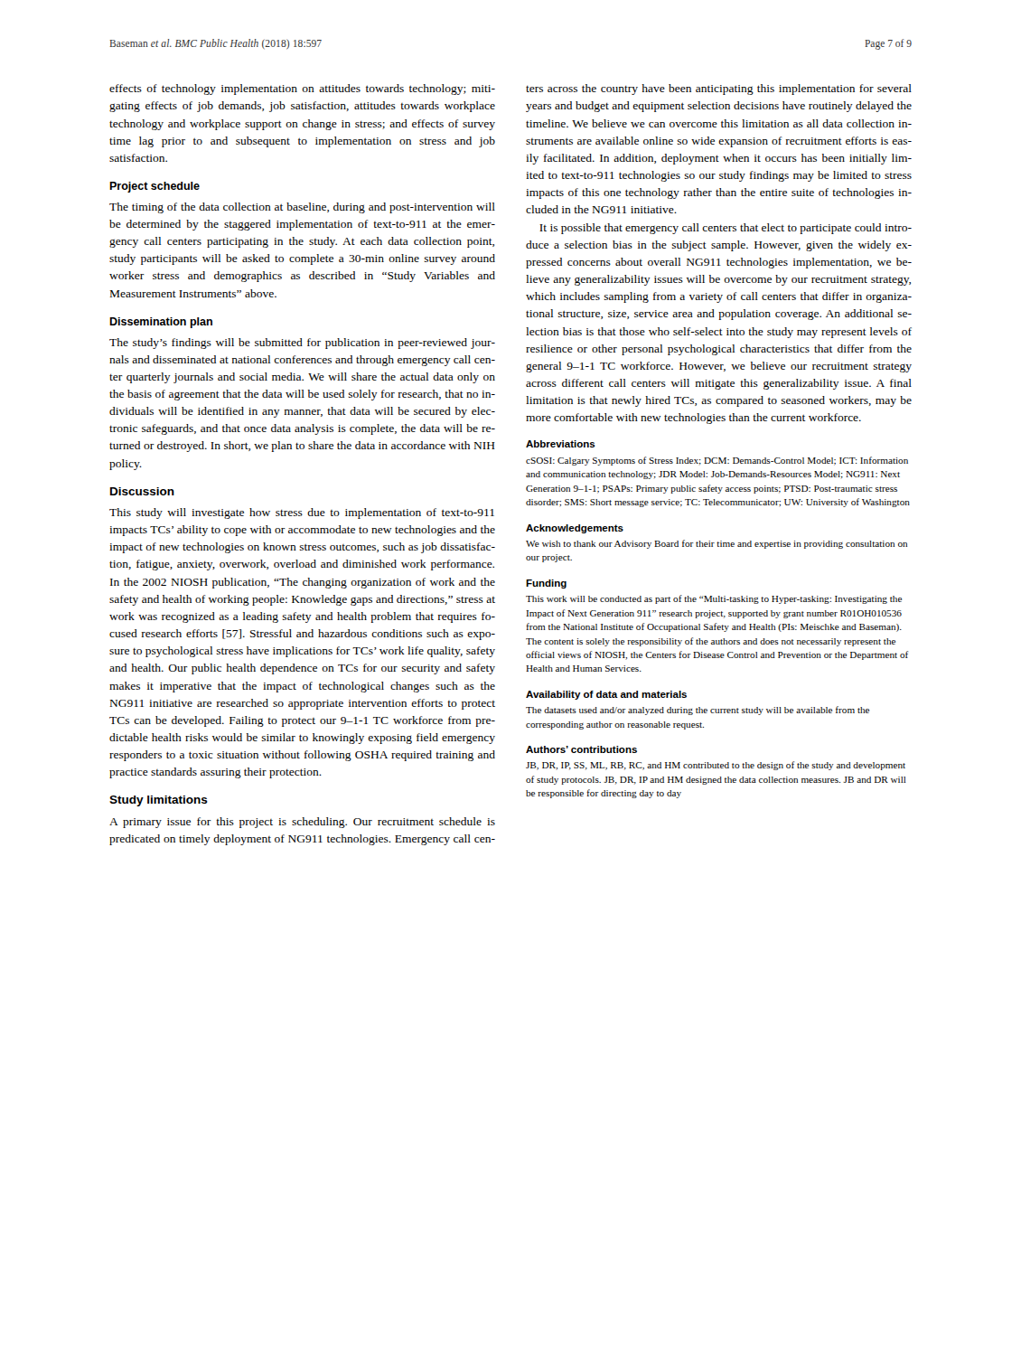Baseman et al. BMC Public Health (2018) 18:597
Page 7 of 9
effects of technology implementation on attitudes towards technology; mitigating effects of job demands, job satisfaction, attitudes towards workplace technology and workplace support on change in stress; and effects of survey time lag prior to and subsequent to implementation on stress and job satisfaction.
Project schedule
The timing of the data collection at baseline, during and post-intervention will be determined by the staggered implementation of text-to-911 at the emergency call centers participating in the study. At each data collection point, study participants will be asked to complete a 30-min online survey around worker stress and demographics as described in “Study Variables and Measurement Instruments” above.
Dissemination plan
The study’s findings will be submitted for publication in peer-reviewed journals and disseminated at national conferences and through emergency call center quarterly journals and social media. We will share the actual data only on the basis of agreement that the data will be used solely for research, that no individuals will be identified in any manner, that data will be secured by electronic safeguards, and that once data analysis is complete, the data will be returned or destroyed. In short, we plan to share the data in accordance with NIH policy.
Discussion
This study will investigate how stress due to implementation of text-to-911 impacts TCs’ ability to cope with or accommodate to new technologies and the impact of new technologies on known stress outcomes, such as job dissatisfaction, fatigue, anxiety, overwork, overload and diminished work performance. In the 2002 NIOSH publication, “The changing organization of work and the safety and health of working people: Knowledge gaps and directions,” stress at work was recognized as a leading safety and health problem that requires focused research efforts [57]. Stressful and hazardous conditions such as exposure to psychological stress have implications for TCs’ work life quality, safety and health. Our public health dependence on TCs for our security and safety makes it imperative that the impact of technological changes such as the NG911 initiative are researched so appropriate intervention efforts to protect TCs can be developed. Failing to protect our 9–1-1 TC workforce from predictable health risks would be similar to knowingly exposing field emergency responders to a toxic situation without following OSHA required training and practice standards assuring their protection.
Study limitations
A primary issue for this project is scheduling. Our recruitment schedule is predicated on timely deployment of NG911 technologies. Emergency call centers across the country have been anticipating this implementation for several years and budget and equipment selection decisions have routinely delayed the timeline. We believe we can overcome this limitation as all data collection instruments are available online so wide expansion of recruitment efforts is easily facilitated. In addition, deployment when it occurs has been initially limited to text-to-911 technologies so our study findings may be limited to stress impacts of this one technology rather than the entire suite of technologies included in the NG911 initiative.
It is possible that emergency call centers that elect to participate could introduce a selection bias in the subject sample. However, given the widely expressed concerns about overall NG911 technologies implementation, we believe any generalizability issues will be overcome by our recruitment strategy, which includes sampling from a variety of call centers that differ in organizational structure, size, service area and population coverage. An additional selection bias is that those who self-select into the study may represent levels of resilience or other personal psychological characteristics that differ from the general 9–1-1 TC workforce. However, we believe our recruitment strategy across different call centers will mitigate this generalizability issue. A final limitation is that newly hired TCs, as compared to seasoned workers, may be more comfortable with new technologies than the current workforce.
Abbreviations
cSOSI: Calgary Symptoms of Stress Index; DCM: Demands-Control Model; ICT: Information and communication technology; JDR Model: Job-Demands-Resources Model; NG911: Next Generation 9–1-1; PSAPs: Primary public safety access points; PTSD: Post-traumatic stress disorder; SMS: Short message service; TC: Telecommunicator; UW: University of Washington
Acknowledgements
We wish to thank our Advisory Board for their time and expertise in providing consultation on our project.
Funding
This work will be conducted as part of the “Multi-tasking to Hyper-tasking: Investigating the Impact of Next Generation 911” research project, supported by grant number R01OH010536 from the National Institute of Occupational Safety and Health (PIs: Meischke and Baseman). The content is solely the responsibility of the authors and does not necessarily represent the official views of NIOSH, the Centers for Disease Control and Prevention or the Department of Health and Human Services.
Availability of data and materials
The datasets used and/or analyzed during the current study will be available from the corresponding author on reasonable request.
Authors’ contributions
JB, DR, IP, SS, ML, RB, RC, and HM contributed to the design of the study and development of study protocols. JB, DR, IP and HM designed the data collection measures. JB and DR will be responsible for directing day to day